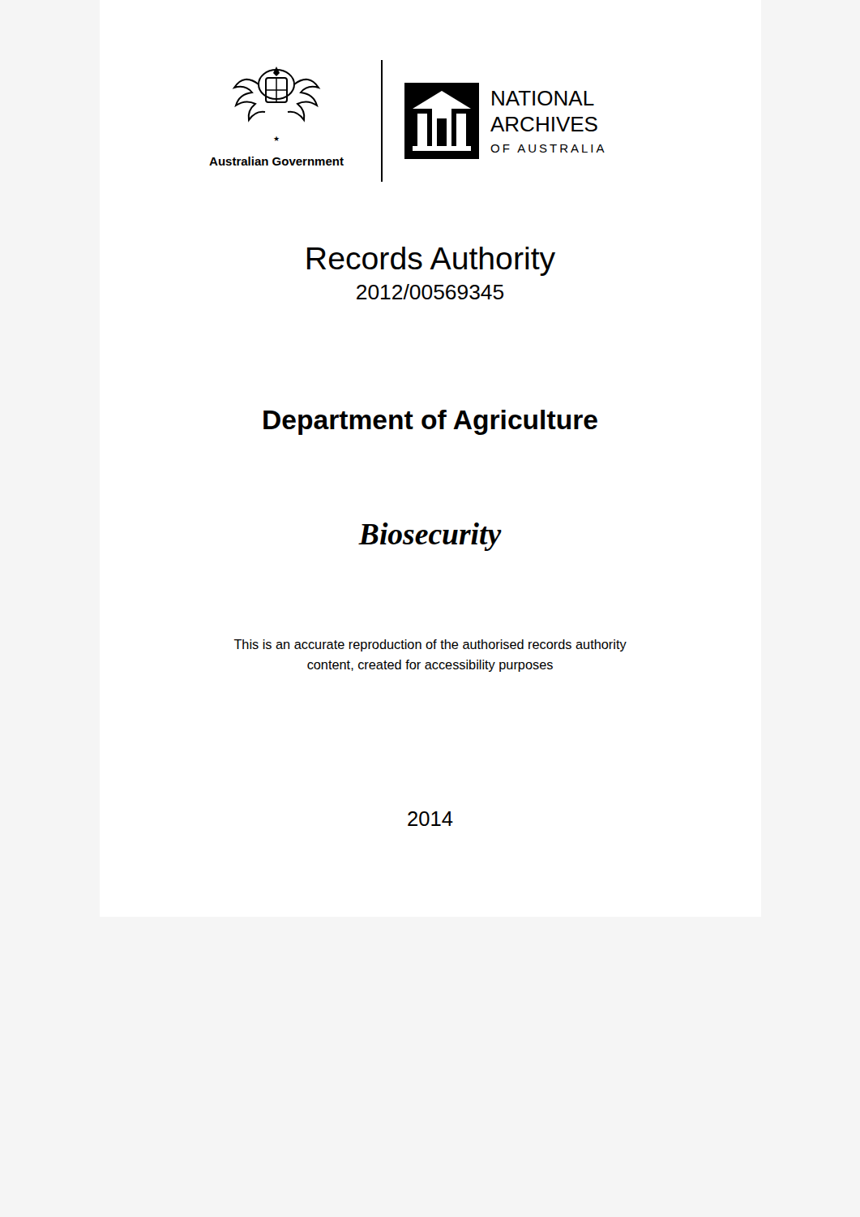Records Authority
2012/00569345
Department of Agriculture
Biosecurity
This is an accurate reproduction of the authorised records authority content, created for accessibility purposes
2014